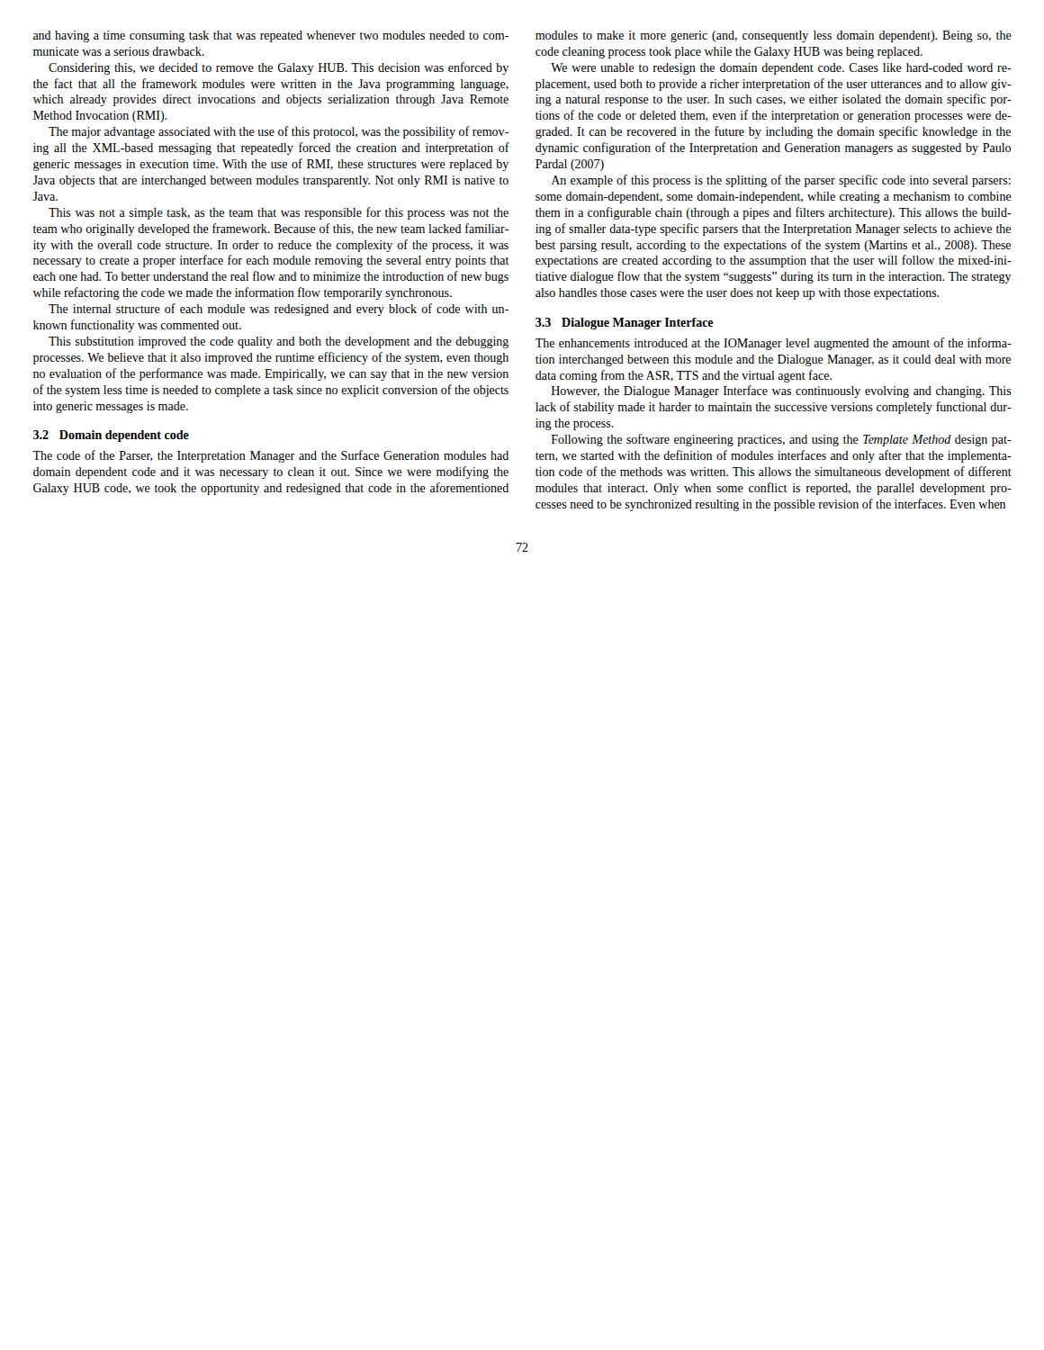and having a time consuming task that was repeated whenever two modules needed to communicate was a serious drawback.
Considering this, we decided to remove the Galaxy HUB. This decision was enforced by the fact that all the framework modules were written in the Java programming language, which already provides direct invocations and objects serialization through Java Remote Method Invocation (RMI).
The major advantage associated with the use of this protocol, was the possibility of removing all the XML-based messaging that repeatedly forced the creation and interpretation of generic messages in execution time. With the use of RMI, these structures were replaced by Java objects that are interchanged between modules transparently. Not only RMI is native to Java.
This was not a simple task, as the team that was responsible for this process was not the team who originally developed the framework. Because of this, the new team lacked familiarity with the overall code structure. In order to reduce the complexity of the process, it was necessary to create a proper interface for each module removing the several entry points that each one had. To better understand the real flow and to minimize the introduction of new bugs while refactoring the code we made the information flow temporarily synchronous.
The internal structure of each module was redesigned and every block of code with unknown functionality was commented out.
This substitution improved the code quality and both the development and the debugging processes. We believe that it also improved the runtime efficiency of the system, even though no evaluation of the performance was made. Empirically, we can say that in the new version of the system less time is needed to complete a task since no explicit conversion of the objects into generic messages is made.
3.2 Domain dependent code
The code of the Parser, the Interpretation Manager and the Surface Generation modules had domain dependent code and it was necessary to clean it out. Since we were modifying the Galaxy HUB code, we took the opportunity and redesigned that code in the aforementioned modules to make it more generic (and, consequently less domain dependent). Being so, the code cleaning process took place while the Galaxy HUB was being replaced.
We were unable to redesign the domain dependent code. Cases like hard-coded word replacement, used both to provide a richer interpretation of the user utterances and to allow giving a natural response to the user. In such cases, we either isolated the domain specific portions of the code or deleted them, even if the interpretation or generation processes were degraded. It can be recovered in the future by including the domain specific knowledge in the dynamic configuration of the Interpretation and Generation managers as suggested by Paulo Pardal (2007)
An example of this process is the splitting of the parser specific code into several parsers: some domain-dependent, some domain-independent, while creating a mechanism to combine them in a configurable chain (through a pipes and filters architecture). This allows the building of smaller data-type specific parsers that the Interpretation Manager selects to achieve the best parsing result, according to the expectations of the system (Martins et al., 2008). These expectations are created according to the assumption that the user will follow the mixed-initiative dialogue flow that the system “suggests” during its turn in the interaction. The strategy also handles those cases were the user does not keep up with those expectations.
3.3 Dialogue Manager Interface
The enhancements introduced at the IOManager level augmented the amount of the information interchanged between this module and the Dialogue Manager, as it could deal with more data coming from the ASR, TTS and the virtual agent face.
However, the Dialogue Manager Interface was continuously evolving and changing. This lack of stability made it harder to maintain the successive versions completely functional during the process.
Following the software engineering practices, and using the Template Method design pattern, we started with the definition of modules interfaces and only after that the implementation code of the methods was written. This allows the simultaneous development of different modules that interact. Only when some conflict is reported, the parallel development processes need to be synchronized resulting in the possible revision of the interfaces. Even when
72